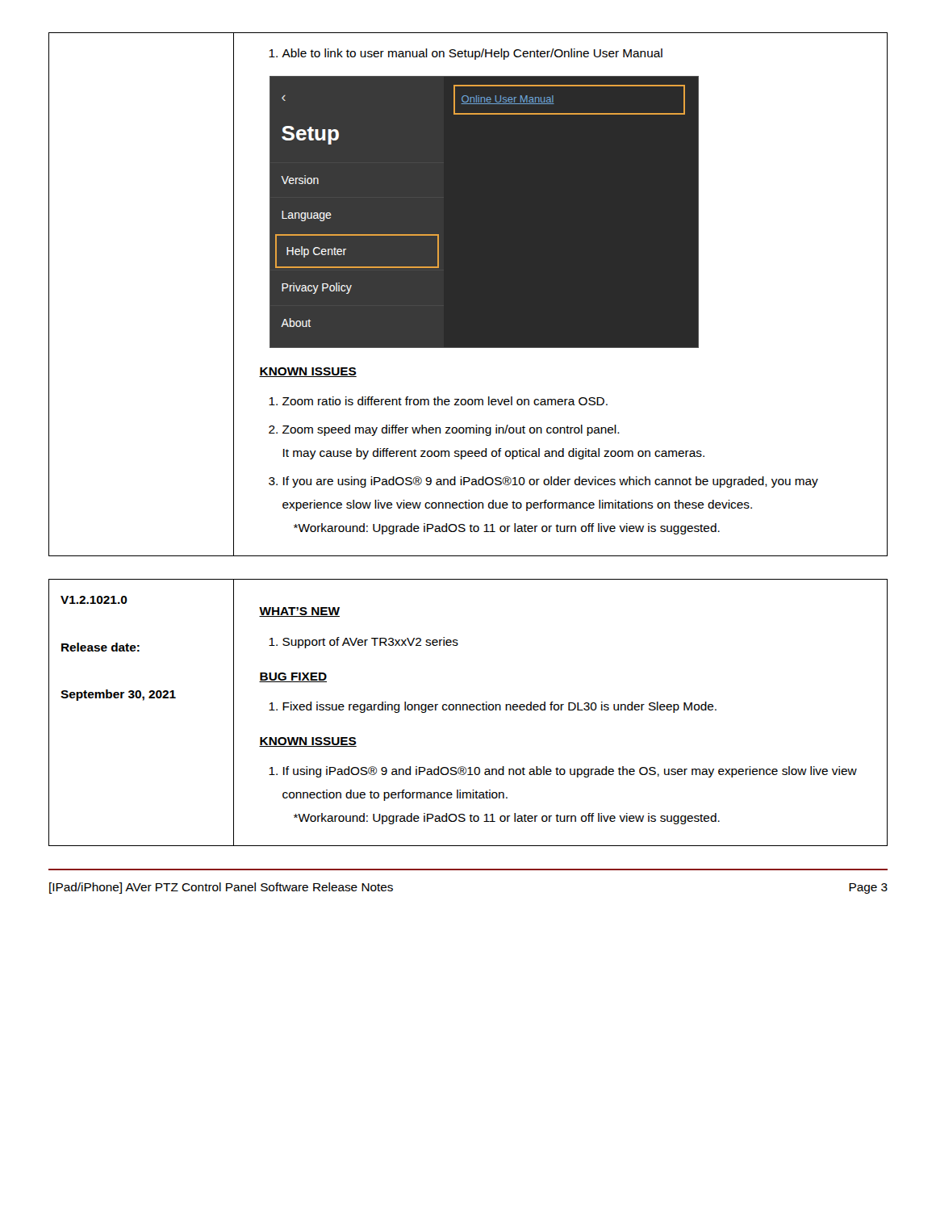| | Able to link to user manual on Setup/Help Center/Online User Manual ‹ Setup Version Language Help Center Privacy Policy About Online User Manual KNOWN ISSUES Zoom ratio is different from the zoom level on camera OSD. Zoom speed may differ when zooming in/out on control panel. It may cause by different zoom speed of optical and digital zoom on cameras. If you are using iPadOS® 9 and iPadOS®10 or older devices which cannot be upgraded, you may experience slow live view connection due to performance limitations on these devices. *Workaround: Upgrade iPadOS to 11 or later or turn off live view is suggested. |
| V1.2.1021.0 Release date: September 30, 2021 | WHAT’S NEW Support of AVer TR3xxV2 series BUG FIXED Fixed issue regarding longer connection needed for DL30 is under Sleep Mode. KNOWN ISSUES If using iPadOS® 9 and iPadOS®10 and not able to upgrade the OS, user may experience slow live view connection due to performance limitation. *Workaround: Upgrade iPadOS to 11 or later or turn off live view is suggested. |
[IPad/iPhone] AVer PTZ Control Panel Software Release Notes Page 3